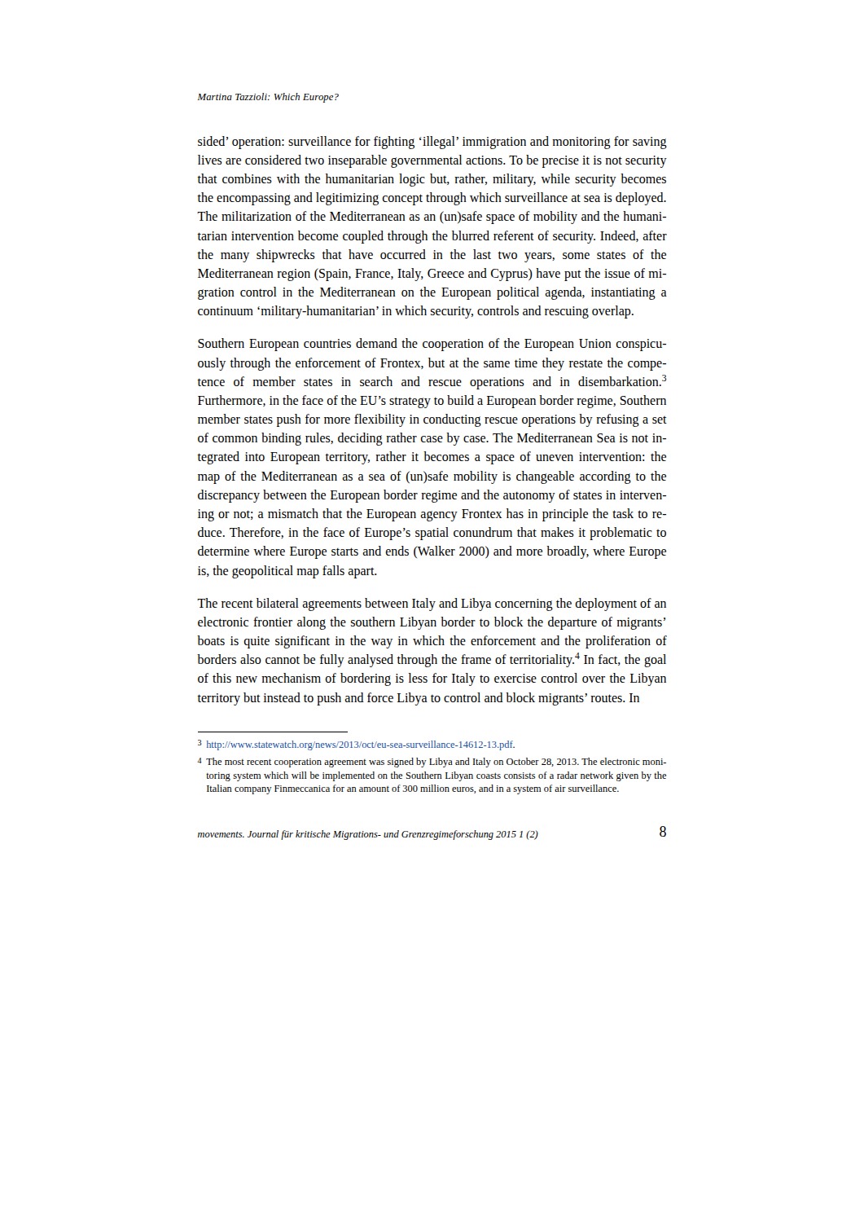Martina Tazzioli: Which Europe?
sided’ operation: surveillance for fighting ‘illegal’ immigration and monitoring for saving lives are considered two inseparable governmental actions. To be precise it is not security that combines with the humanitarian logic but, rather, military, while security becomes the encompassing and legitimizing concept through which surveillance at sea is deployed. The militarization of the Mediterranean as an (un)safe space of mobility and the humanitarian intervention become coupled through the blurred referent of security. Indeed, after the many shipwrecks that have occurred in the last two years, some states of the Mediterranean region (Spain, France, Italy, Greece and Cyprus) have put the issue of migration control in the Mediterranean on the European political agenda, instantiating a continuum ‘military-humanitarian’ in which security, controls and rescuing overlap.
Southern European countries demand the cooperation of the European Union conspicuously through the enforcement of Frontex, but at the same time they restate the competence of member states in search and rescue operations and in disembarkation.3 Furthermore, in the face of the EU’s strategy to build a European border regime, Southern member states push for more flexibility in conducting rescue operations by refusing a set of common binding rules, deciding rather case by case. The Mediterranean Sea is not integrated into European territory, rather it becomes a space of uneven intervention: the map of the Mediterranean as a sea of (un)safe mobility is changeable according to the discrepancy between the European border regime and the autonomy of states in intervening or not; a mismatch that the European agency Frontex has in principle the task to reduce. Therefore, in the face of Europe’s spatial conundrum that makes it problematic to determine where Europe starts and ends (Walker 2000) and more broadly, where Europe is, the geopolitical map falls apart.
The recent bilateral agreements between Italy and Libya concerning the deployment of an electronic frontier along the southern Libyan border to block the departure of migrants’ boats is quite significant in the way in which the enforcement and the proliferation of borders also cannot be fully analysed through the frame of territoriality.4 In fact, the goal of this new mechanism of bordering is less for Italy to exercise control over the Libyan territory but instead to push and force Libya to control and block migrants’ routes. In
3
http://www.statewatch.org/news/2013/oct/eu-sea-surveillance-14612-13.pdf.
4
The most recent cooperation agreement was signed by Libya and Italy on October 28, 2013. The electronic monitoring system which will be implemented on the Southern Libyan coasts consists of a radar network given by the Italian company Finmeccanica for an amount of 300 million euros, and in a system of air surveillance.
movements. Journal für kritische Migrations- und Grenzregimeforschung 2015 1 (2)
8